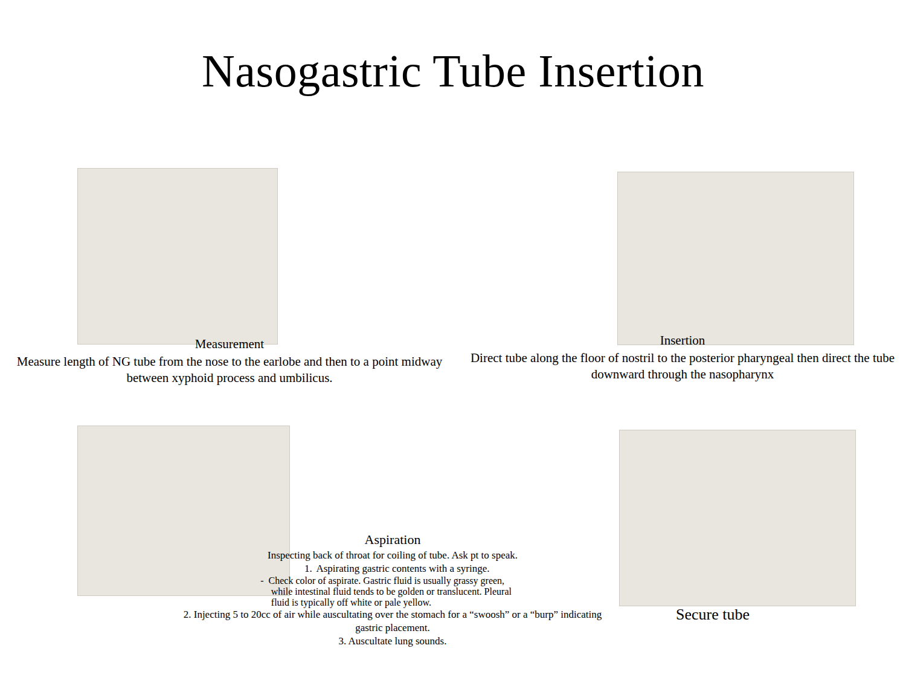Nasogastric Tube Insertion
Measurement Measure length of NG tube from the nose to the earlobe and then to a point midway between xyphoid process and umbilicus.
Insertion Direct tube along the floor of nostril to the posterior pharyngeal then direct the tube downward through the nasopharynx
Aspiration Inspecting back of throat for coiling of tube. Ask pt to speak.
1. Aspirating gastric contents with a syringe.
- Check color of aspirate. Gastric fluid is usually grassy green, while intestinal fluid tends to be golden or translucent. Pleural fluid is typically off white or pale yellow. 2. Injecting 5 to 20cc of air while auscultating over the stomach for a “swoosh” or a “burp” indicating gastric placement. 3. Auscultate lung sounds.
Secure tube